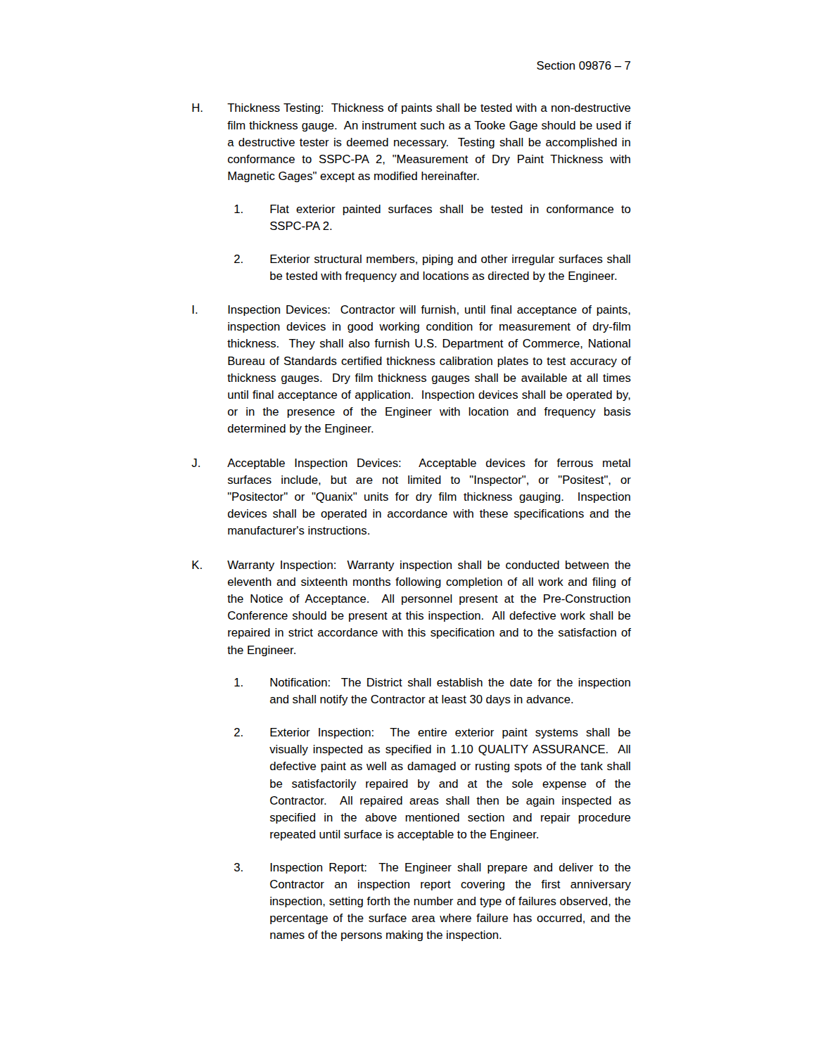Section 09876 – 7
H. Thickness Testing: Thickness of paints shall be tested with a non-destructive film thickness gauge. An instrument such as a Tooke Gage should be used if a destructive tester is deemed necessary. Testing shall be accomplished in conformance to SSPC-PA 2, "Measurement of Dry Paint Thickness with Magnetic Gages" except as modified hereinafter.
1. Flat exterior painted surfaces shall be tested in conformance to SSPC-PA 2.
2. Exterior structural members, piping and other irregular surfaces shall be tested with frequency and locations as directed by the Engineer.
I. Inspection Devices: Contractor will furnish, until final acceptance of paints, inspection devices in good working condition for measurement of dry-film thickness. They shall also furnish U.S. Department of Commerce, National Bureau of Standards certified thickness calibration plates to test accuracy of thickness gauges. Dry film thickness gauges shall be available at all times until final acceptance of application. Inspection devices shall be operated by, or in the presence of the Engineer with location and frequency basis determined by the Engineer.
J. Acceptable Inspection Devices: Acceptable devices for ferrous metal surfaces include, but are not limited to "Inspector", or "Positest", or "Positector" or "Quanix" units for dry film thickness gauging. Inspection devices shall be operated in accordance with these specifications and the manufacturer's instructions.
K. Warranty Inspection: Warranty inspection shall be conducted between the eleventh and sixteenth months following completion of all work and filing of the Notice of Acceptance. All personnel present at the Pre-Construction Conference should be present at this inspection. All defective work shall be repaired in strict accordance with this specification and to the satisfaction of the Engineer.
1. Notification: The District shall establish the date for the inspection and shall notify the Contractor at least 30 days in advance.
2. Exterior Inspection: The entire exterior paint systems shall be visually inspected as specified in 1.10 QUALITY ASSURANCE. All defective paint as well as damaged or rusting spots of the tank shall be satisfactorily repaired by and at the sole expense of the Contractor. All repaired areas shall then be again inspected as specified in the above mentioned section and repair procedure repeated until surface is acceptable to the Engineer.
3. Inspection Report: The Engineer shall prepare and deliver to the Contractor an inspection report covering the first anniversary inspection, setting forth the number and type of failures observed, the percentage of the surface area where failure has occurred, and the names of the persons making the inspection.